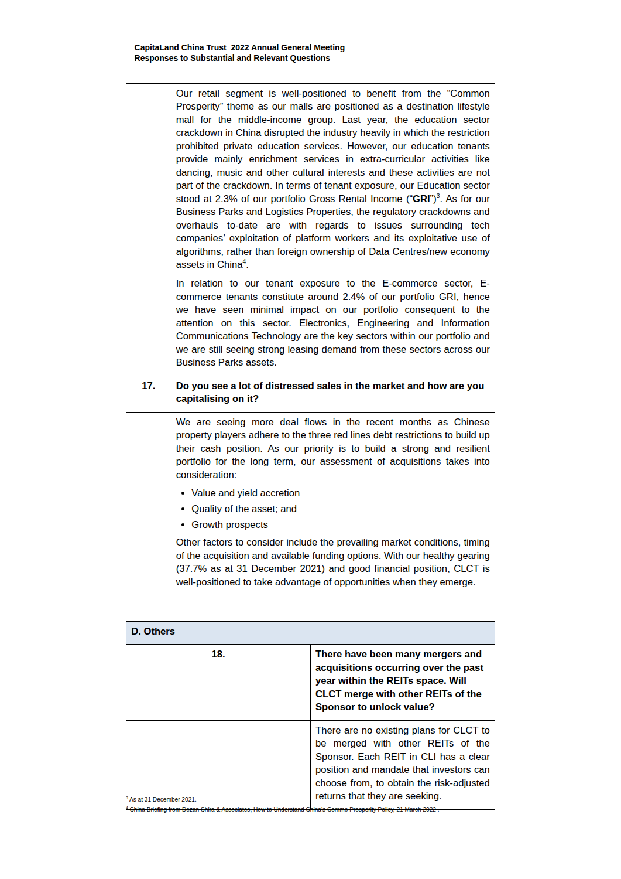CapitaLand China Trust 2022 Annual General Meeting
Responses to Substantial and Relevant Questions
| | Our retail segment is well-positioned to benefit from the “Common Prosperity” theme as our malls are positioned as a destination lifestyle mall for the middle-income group. Last year, the education sector crackdown in China disrupted the industry heavily in which the restriction prohibited private education services. However, our education tenants provide mainly enrichment services in extra-curricular activities like dancing, music and other cultural interests and these activities are not part of the crackdown. In terms of tenant exposure, our Education sector stood at 2.3% of our portfolio Gross Rental Income (“ GRI ”) 3 . As for our Business Parks and Logistics Properties, the regulatory crackdowns and overhauls to-date are with regards to issues surrounding tech companies’ exploitation of platform workers and its exploitative use of algorithms, rather than foreign ownership of Data Centres/new economy assets in China 4 . In relation to our tenant exposure to the E-commerce sector, E-commerce tenants constitute around 2.4% of our portfolio GRI, hence we have seen minimal impact on our portfolio consequent to the attention on this sector. Electronics, Engineering and Information Communications Technology are the key sectors within our portfolio and we are still seeing strong leasing demand from these sectors across our Business Parks assets. |
| 17. | Do you see a lot of distressed sales in the market and how are you capitalising on it? |
| | We are seeing more deal flows in the recent months as Chinese property players adhere to the three red lines debt restrictions to build up their cash position. As our priority is to build a strong and resilient portfolio for the long term, our assessment of acquisitions takes into consideration: Value and yield accretion Quality of the asset; and Growth prospects Other factors to consider include the prevailing market conditions, timing of the acquisition and available funding options. With our healthy gearing (37.7% as at 31 December 2021) and good financial position, CLCT is well-positioned to take advantage of opportunities when they emerge. |
| D. Others |
| 18. | There have been many mergers and acquisitions occurring over the past year within the REITs space. Will CLCT merge with other REITs of the Sponsor to unlock value? |
| | There are no existing plans for CLCT to be merged with other REITs of the Sponsor. Each REIT in CLI has a clear position and mandate that investors can choose from, to obtain the risk-adjusted returns that they are seeking. |
3 As at 31 December 2021.
4 China Briefing from Dezan Shira & Associates, How to Understand China’s Commo Prosperity Policy, 21 March 2022 .